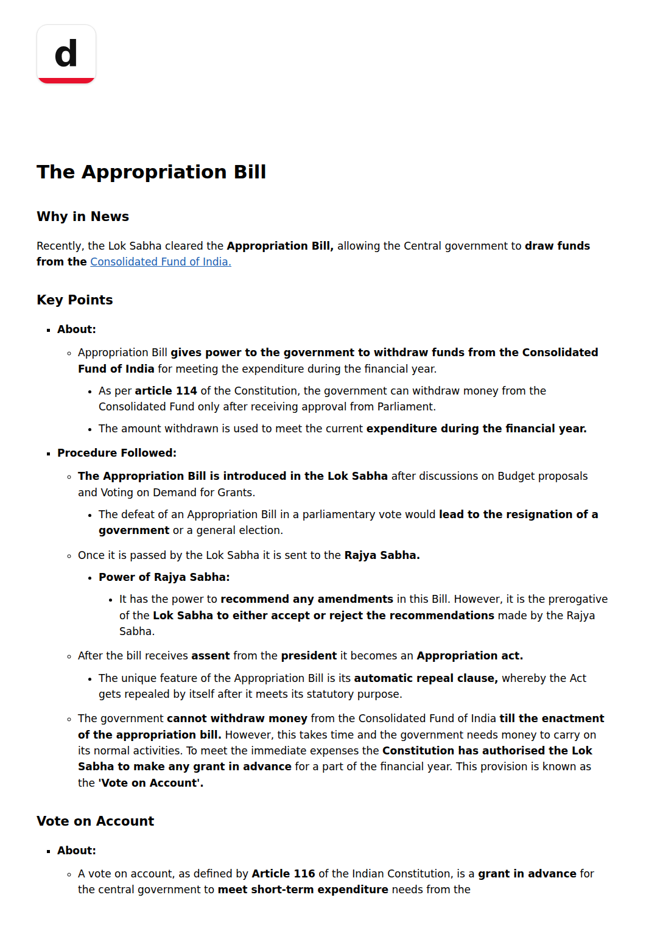d
The Appropriation Bill
Why in News
Recently, the Lok Sabha cleared the Appropriation Bill, allowing the Central government to draw funds from the Consolidated Fund of India.
Key Points
About:
Appropriation Bill gives power to the government to withdraw funds from the Consolidated Fund of India for meeting the expenditure during the financial year.
As per article 114 of the Constitution, the government can withdraw money from the Consolidated Fund only after receiving approval from Parliament.
The amount withdrawn is used to meet the current expenditure during the financial year.
Procedure Followed:
The Appropriation Bill is introduced in the Lok Sabha after discussions on Budget proposals and Voting on Demand for Grants.
The defeat of an Appropriation Bill in a parliamentary vote would lead to the resignation of a government or a general election.
Once it is passed by the Lok Sabha it is sent to the Rajya Sabha.
Power of Rajya Sabha:
It has the power to recommend any amendments in this Bill. However, it is the prerogative of the Lok Sabha to either accept or reject the recommendations made by the Rajya Sabha.
After the bill receives assent from the president it becomes an Appropriation act.
The unique feature of the Appropriation Bill is its automatic repeal clause, whereby the Act gets repealed by itself after it meets its statutory purpose.
The government cannot withdraw money from the Consolidated Fund of India till the enactment of the appropriation bill. However, this takes time and the government needs money to carry on its normal activities. To meet the immediate expenses the Constitution has authorised the Lok Sabha to make any grant in advance for a part of the financial year. This provision is known as the 'Vote on Account'.
Vote on Account
About:
A vote on account, as defined by Article 116 of the Indian Constitution, is a grant in advance for the central government to meet short-term expenditure needs from the